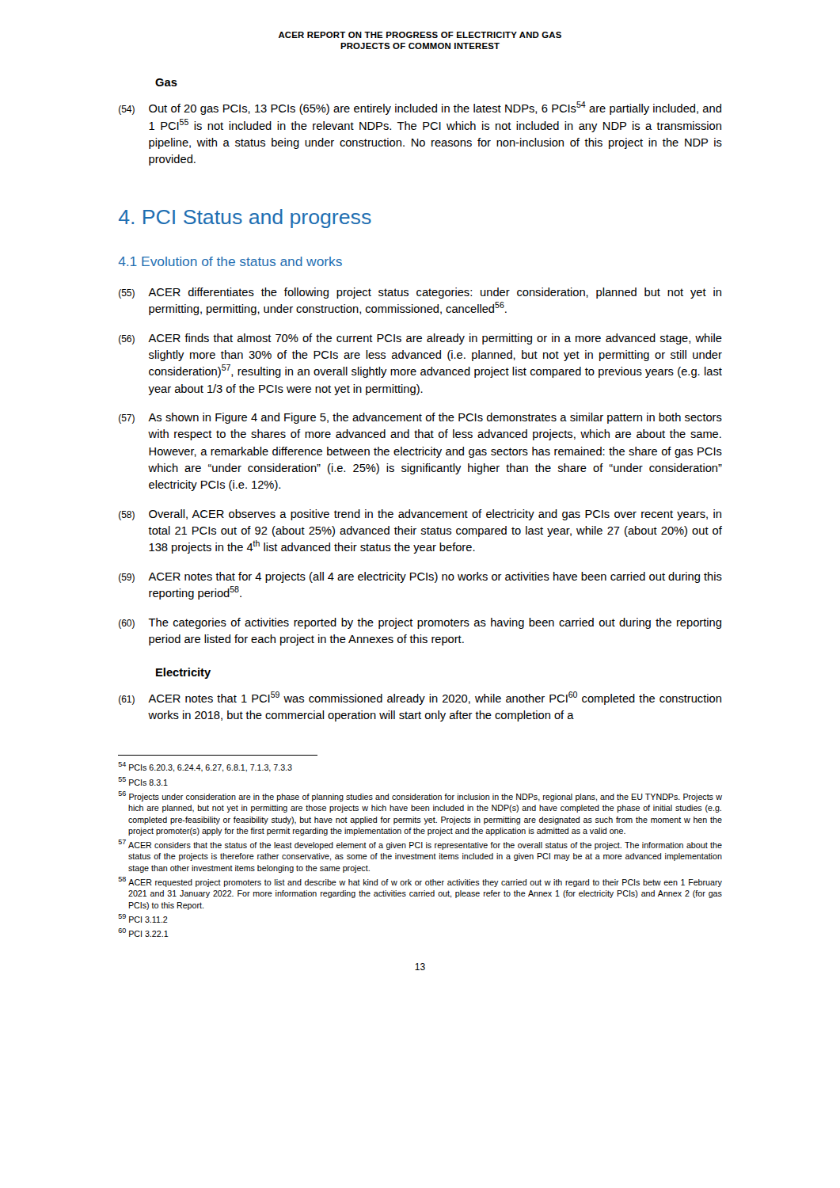ACER REPORT ON THE PROGRESS OF ELECTRICITY AND GAS
PROJECTS OF COMMON INTEREST
Gas
(54)
Out of 20 gas PCIs, 13 PCIs (65%) are entirely included in the latest NDPs, 6 PCIs54 are partially included, and 1 PCI55 is not included in the relevant NDPs. The PCI which is not included in any NDP is a transmission pipeline, with a status being under construction. No reasons for non-inclusion of this project in the NDP is provided.
4. PCI Status and progress
4.1 Evolution of the status and works
(55)
ACER differentiates the following project status categories: under consideration, planned but not yet in permitting, permitting, under construction, commissioned, cancelled56.
(56)
ACER finds that almost 70% of the current PCIs are already in permitting or in a more advanced stage, while slightly more than 30% of the PCIs are less advanced (i.e. planned, but not yet in permitting or still under consideration)57, resulting in an overall slightly more advanced project list compared to previous years (e.g. last year about 1/3 of the PCIs were not yet in permitting).
(57)
As shown in Figure 4 and Figure 5, the advancement of the PCIs demonstrates a similar pattern in both sectors with respect to the shares of more advanced and that of less advanced projects, which are about the same. However, a remarkable difference between the electricity and gas sectors has remained: the share of gas PCIs which are “under consideration” (i.e. 25%) is significantly higher than the share of “under consideration” electricity PCIs (i.e. 12%).
(58)
Overall, ACER observes a positive trend in the advancement of electricity and gas PCIs over recent years, in total 21 PCIs out of 92 (about 25%) advanced their status compared to last year, while 27 (about 20%) out of 138 projects in the 4th list advanced their status the year before.
(59)
ACER notes that for 4 projects (all 4 are electricity PCIs) no works or activities have been carried out during this reporting period58.
(60)
The categories of activities reported by the project promoters as having been carried out during the reporting period are listed for each project in the Annexes of this report.
Electricity
(61)
ACER notes that 1 PCI59 was commissioned already in 2020, while another PCI60 completed the construction works in 2018, but the commercial operation will start only after the completion of a
54 PCIs 6.20.3, 6.24.4, 6.27, 6.8.1, 7.1.3, 7.3.3
55 PCIs 8.3.1
56 Projects under consideration are in the phase of planning studies and consideration for inclusion in the NDPs, regional plans, and the EU TYNDPs. Projects w hich are planned, but not yet in permitting are those projects w hich have been included in the NDP(s) and have completed the phase of initial studies (e.g. completed pre-feasibility or feasibility study), but have not applied for permits yet. Projects in permitting are designated as such from the moment w hen the project promoter(s) apply for the first permit regarding the implementation of the project and the application is admitted as a valid one.
57 ACER considers that the status of the least developed element of a given PCI is representative for the overall status of the project. The information about the status of the projects is therefore rather conservative, as some of the investment items included in a given PCI may be at a more advanced implementation stage than other investment items belonging to the same project.
58 ACER requested project promoters to list and describe w hat kind of w ork or other activities they carried out w ith regard to their PCIs betw een 1 February 2021 and 31 January 2022. For more information regarding the activities carried out, please refer to the Annex 1 (for electricity PCIs) and Annex 2 (for gas PCIs) to this Report.
59 PCI 3.11.2
60 PCI 3.22.1
13